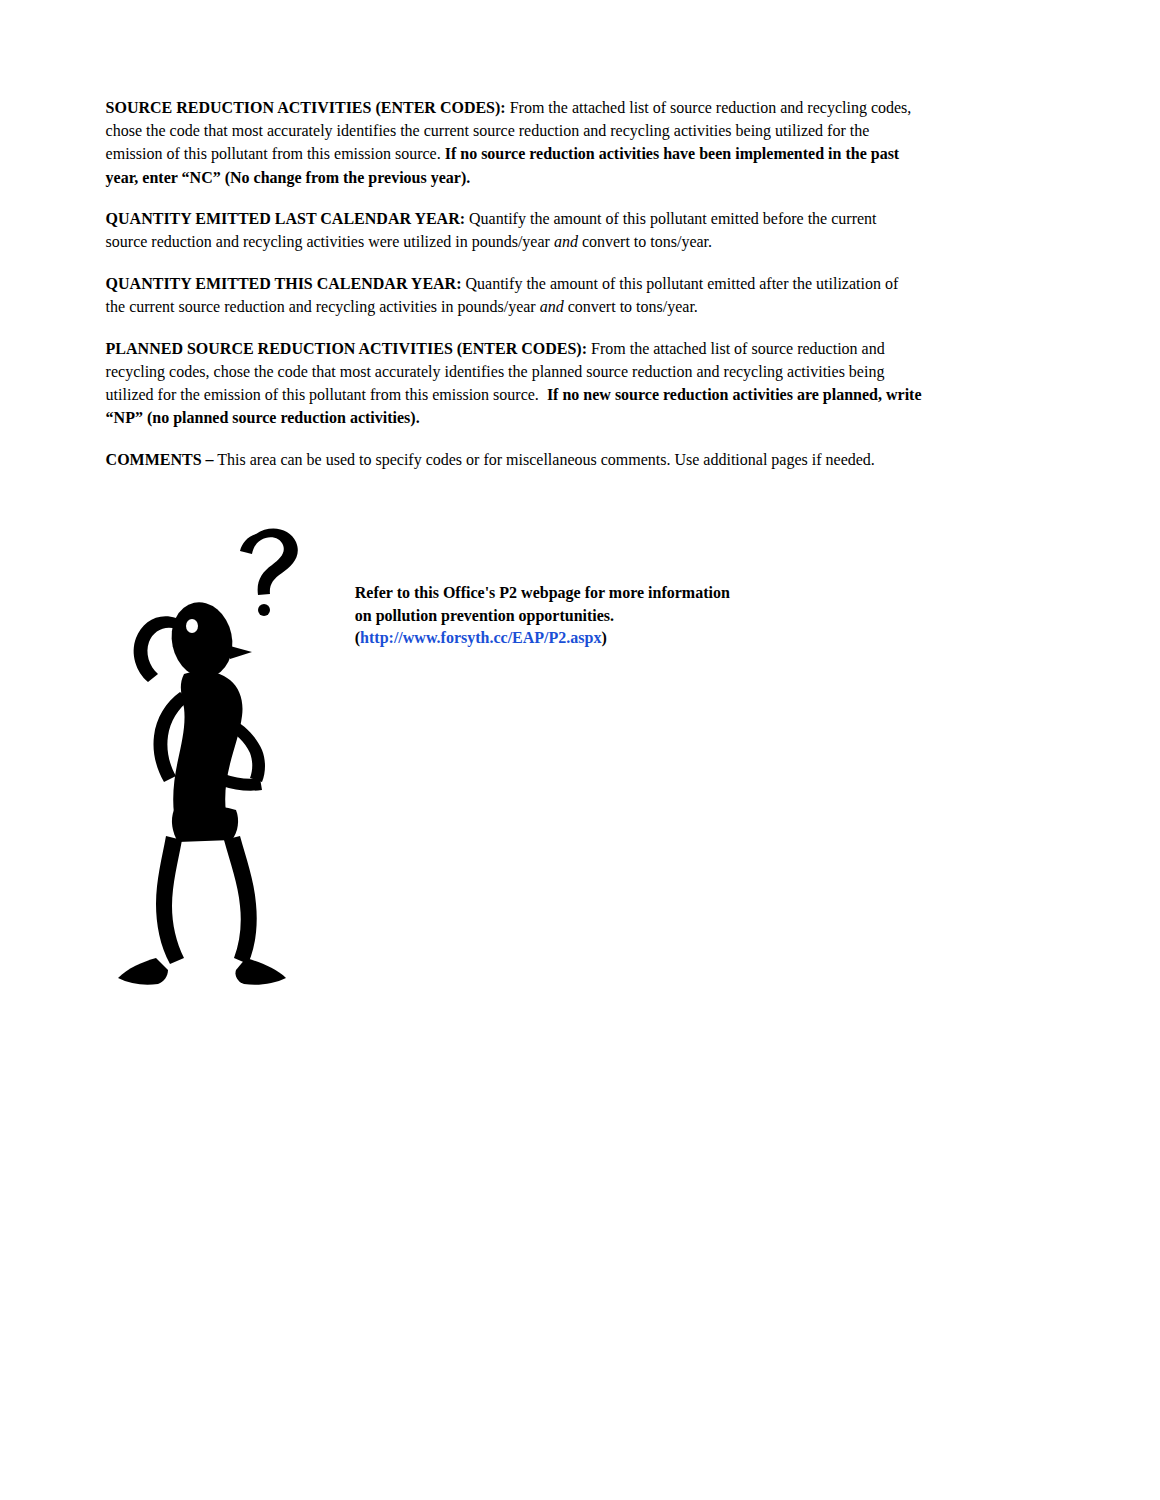SOURCE REDUCTION ACTIVITIES (ENTER CODES): From the attached list of source reduction and recycling codes, chose the code that most accurately identifies the current source reduction and recycling activities being utilized for the emission of this pollutant from this emission source. If no source reduction activities have been implemented in the past year, enter “NC” (No change from the previous year).
QUANTITY EMITTED LAST CALENDAR YEAR: Quantify the amount of this pollutant emitted before the current source reduction and recycling activities were utilized in pounds/year and convert to tons/year.
QUANTITY EMITTED THIS CALENDAR YEAR: Quantify the amount of this pollutant emitted after the utilization of the current source reduction and recycling activities in pounds/year and convert to tons/year.
PLANNED SOURCE REDUCTION ACTIVITIES (ENTER CODES): From the attached list of source reduction and recycling codes, chose the code that most accurately identifies the planned source reduction and recycling activities being utilized for the emission of this pollutant from this emission source. If no new source reduction activities are planned, write “NP” (no planned source reduction activities).
COMMENTS – This area can be used to specify codes or for miscellaneous comments. Use additional pages if needed.
Refer to this Office's P2 webpage for more information
on pollution prevention opportunities.
(http://www.forsyth.cc/EAP/P2.aspx)